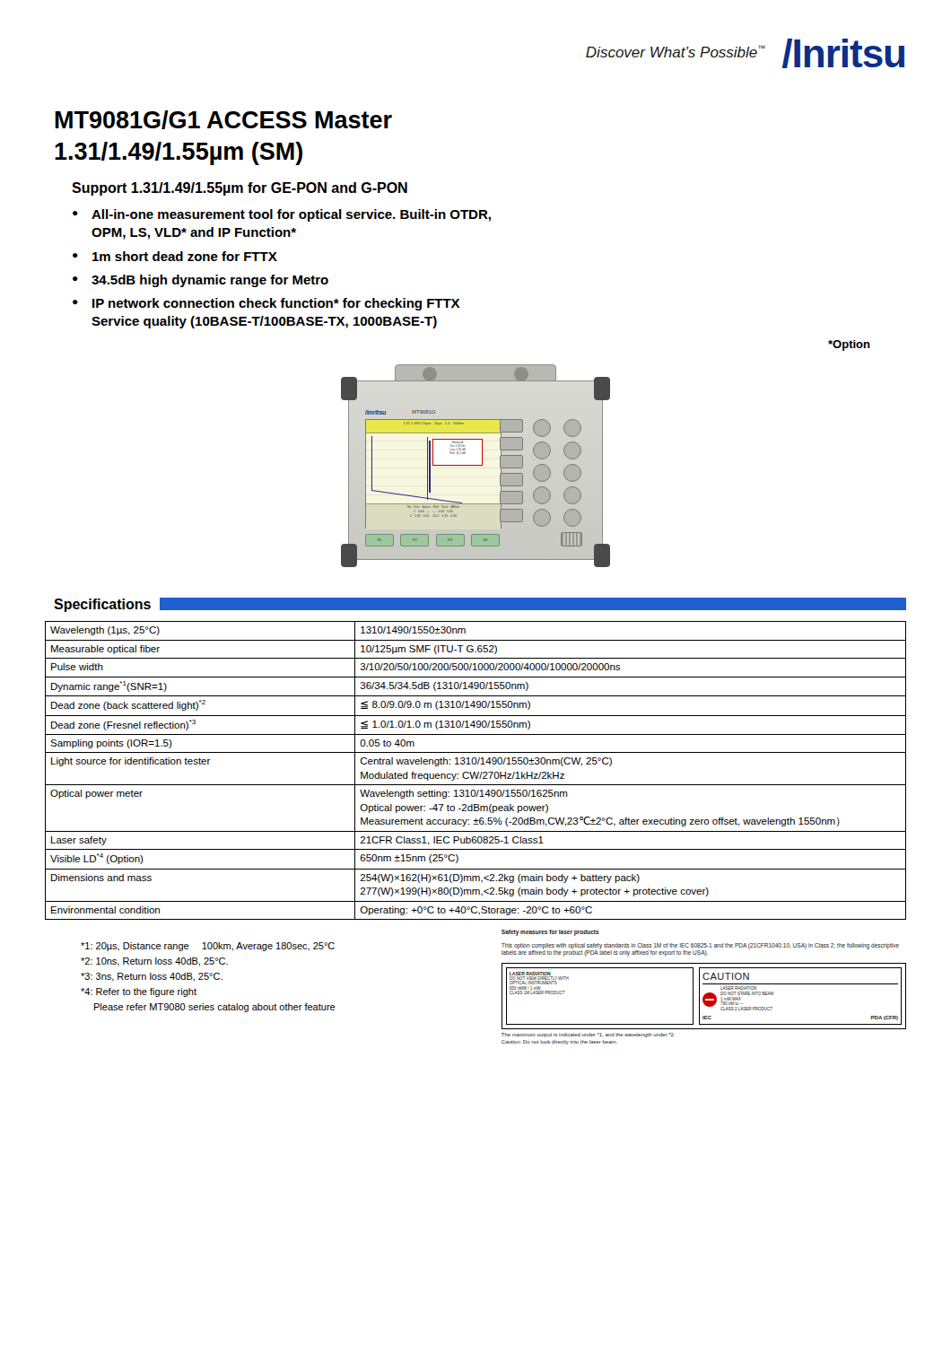Discover What’s Possible™
/Inritsu
MT9081G/G1 ACCESS Master
1.31/1.49/1.55µm (SM)
Support 1.31/1.49/1.55µm for GE-PON and G-PON
All-in-one measurement tool for optical service. Built-in OTDR,
OPM, LS, VLD* and IP Function*
1m short dead zone for FTTX
34.5dB high dynamic range for Metro
IP network connection check function* for checking FTTX
Service quality (10BASE-T/100BASE-TX, 1000BASE-T)
*Option
/Inritsu
MT9081G
1.31 1.49/1.55µm 20µs 1.4 100km
Marker A
Dist 1.82 km
Loss 0.35 dB
Refl -45.2 dB
No Dist Splice Refl Total dB/km
1 0.00 — — 0.00 0.35
2 1.82 0.35 -45.2 0.35 0.34
F1
F2
F3
F4
Specifications
| Wavelength (1µs, 25°C) | 1310/1490/1550±30nm |
| Measurable optical fiber | 10/125µm SMF (ITU-T G.652) |
| Pulse width | 3/10/20/50/100/200/500/1000/2000/4000/10000/20000ns |
| Dynamic range *1 (SNR=1) | 36/34.5/34.5dB (1310/1490/1550nm) |
| Dead zone (back scattered light) *2 | ≦ 8.0/9.0/9.0 m (1310/1490/1550nm) |
| Dead zone (Fresnel reflection) *3 | ≦ 1.0/1.0/1.0 m (1310/1490/1550nm) |
| Sampling points (IOR=1.5) | 0.05 to 40m |
| Light source for identification tester | Central wavelength: 1310/1490/1550±30nm(CW, 25°C) Modulated frequency: CW/270Hz/1kHz/2kHz |
| Optical power meter | Wavelength setting: 1310/1490/1550/1625nm Optical power: -47 to -2dBm(peak power) Measurement accuracy: ±6.5% (-20dBm,CW,23℃±2°C, after executing zero offset, wavelength 1550nm） |
| Laser safety | 21CFR Class1, IEC Pub60825-1 Class1 |
| Visible LD *4 (Option) | 650nm ±15nm (25°C) |
| Dimensions and mass | 254(W)×162(H)×61(D)mm,<2.2kg (main body + battery pack) 277(W)×199(H)×80(D)mm,<2.5kg (main body + protector + protective cover) |
| Environmental condition | Operating: +0°C to +40°C,Storage: -20°C to +60°C |
*1: 20µs, Distance range 　100km, Average 180sec, 25°C
*2: 10ns, Return loss 40dB, 25°C.
*3: 3ns, Return loss 40dB, 25°C.
*4: Refer to the figure right
Please refer MT9080 series catalog about other feature
Safety measures for laser products
This option complies with optical safety standards in Class 1M of the IEC 60825-1 and the PDA (21CFR1040.10, USA) in Class 2; the following descriptive labels are affixed to the product (PDA label is only affixed for export to the USA).
LASER RADIATION
DO NOT VIEW DIRECTLY WITH
OPTICAL INSTRUMENTS
650 nMW / 1 mW
CLASS 1M LASER PRODUCT
CAUTION
LASER RADIATION
DO NOT STARE INTO BEAM
1 mW MAX
790 nM to ---
CLASS 2 LASER PRODUCT
IEC PDA (CFR)
The maximum output is indicated under *1, and the wavelength under *2.
Caution: Do not look directly into the laser beam.